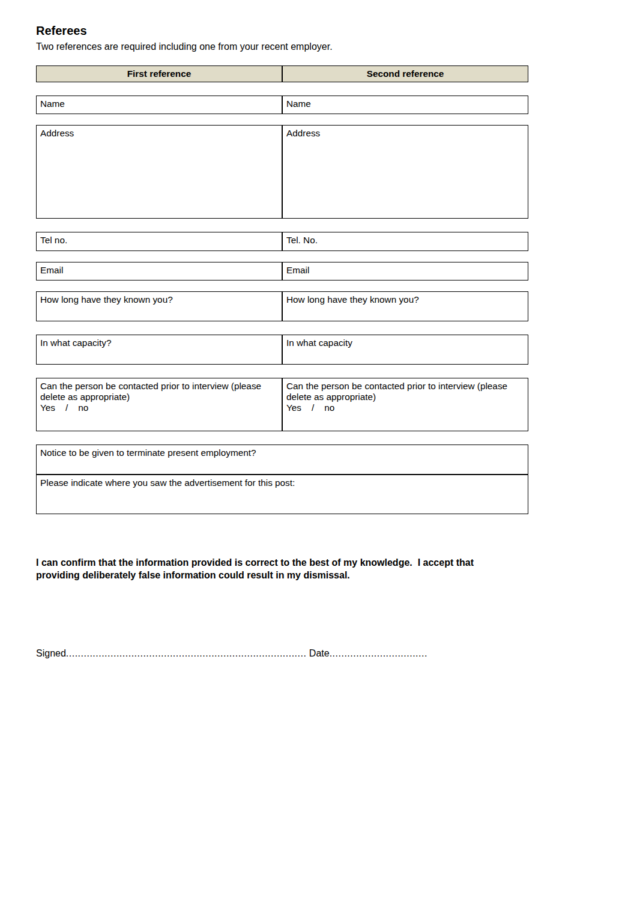Referees
Two references are required including one from your recent employer.
| First reference | Second reference |
| Name | Name |
| Address | Address |
| Tel no. | Tel. No. |
| Email | Email |
| How long have they known you? | How long have they known you? |
| In what capacity? | In what capacity |
| Can the person be contacted prior to interview (please delete as appropriate) Yes / no | Can the person be contacted prior to interview (please delete as appropriate) Yes / no |
| Notice to be given to terminate present employment? |
| Please indicate where you saw the advertisement for this post: |
I can confirm that the information provided is correct to the best of my knowledge. I accept that providing deliberately false information could result in my dismissal.
Signed................................................................................. Date.................................